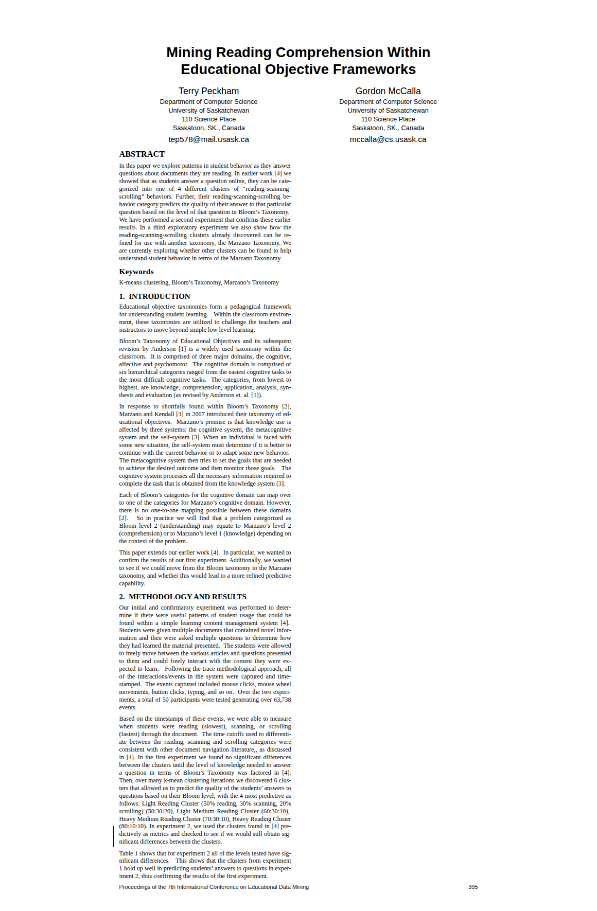Mining Reading Comprehension Within
Educational Objective Frameworks
| Terry Peckham Department of Computer Science University of Saskatchewan 110 Science Place Saskatoon, SK., Canada tep578@mail.usask.ca | Gordon McCalla Department of Computer Science University of Saskatchewan 110 Science Place Saskatoon, SK., Canada mccalla@cs.usask.ca |
ABSTRACT
In this paper we explore patterns in student behavior as they answer questions about documents they are reading. In earlier work [4] we showed that as students answer a question online, they can be categorized into one of 4 different clusters of “reading-scanning-scrolling” behaviors. Further, their reading-scanning-scrolling behavior category predicts the quality of their answer to that particular question based on the level of that question in Bloom’s Taxonomy. We have performed a second experiment that confirms these earlier results. In a third exploratory experiment we also show how the reading-scanning-scrolling clusters already discovered can be refined for use with another taxonomy, the Marzano Taxonomy. We are currently exploring whether other clusters can be found to help understand student behavior in terms of the Marzano Taxonomy.
Keywords
K-means clustering, Bloom’s Taxonomy, Marzano’s Taxonomy
1. INTRODUCTION
Educational objective taxonomies form a pedagogical framework for understanding student learning. Within the classroom environment, these taxonomies are utilized to challenge the teachers and instructors to move beyond simple low level learning.
Bloom’s Taxonomy of Educational Objectives and its subsequent revision by Anderson [1] is a widely used taxonomy within the classroom. It is comprised of three major domains, the cognitive, affective and psychomotor. The cognitive domain is comprised of six hierarchical categories ranged from the easiest cognitive tasks to the most difficult cognitive tasks. The categories, from lowest to highest, are knowledge, comprehension, application, analysis, synthesis and evaluation (as revised by Anderson et. al. [1]).
In response to shortfalls found within Bloom’s Taxonomy [2], Marzano and Kendall [3] in 2007 introduced their taxonomy of educational objectives. Marzano’s premise is that knowledge use is affected by three systems: the cognitive system, the metacognitive system and the self-system [3]. When an individual is faced with some new situation, the self-system must determine if it is better to continue with the current behavior or to adapt some new behavior. The metacognitive system then tries to set the goals that are needed to achieve the desired outcome and then monitor those goals. The cognitive system processes all the necessary information required to complete the task that is obtained from the knowledge system [3].
Each of Bloom’s categories for the cognitive domain can map over to one of the categories for Marzano’s cognitive domain. However, there is no one-to-one mapping possible between these domains [2]. So in practice we will find that a problem categorized as Bloom level 2 (understanding) may equate to Marzano’s level 2 (comprehension) or to Marzano’s level 1 (knowledge) depending on the context of the problem.
This paper extends our earlier work [4]. In particular, we wanted to confirm the results of our first experiment. Additionally, we wanted to see if we could move from the Bloom taxonomy to the Marzano taxonomy, and whether this would lead to a more refined predictive capability.
2. METHODOLOGY AND RESULTS
Our initial and confirmatory experiment was performed to determine if there were useful patterns of student usage that could be found within a simple learning content management system [4]. Students were given multiple documents that contained novel information and then were asked multiple questions to determine how they had learned the material presented. The students were allowed to freely move between the various articles and questions presented to them and could freely interact with the content they were expected to learn. Following the trace methodological approach, all of the interactions/events in the system were captured and time-stamped. The events captured included mouse clicks, mouse wheel movements, button clicks, typing, and so on. Over the two experiments, a total of 50 participants were tested generating over 63,738 events.
Based on the timestamps of these events, we were able to measure when students were reading (slowest), scanning, or scrolling (fastest) through the document. The time cutoffs used to differentiate between the reading, scanning and scrolling categories were consistent with other document navigation literature,, as discussed in [4]. In the first experiment we found no significant differences between the clusters until the level of knowledge needed to answer a question in terms of Bloom’s Taxonomy was factored in [4]. Then, over many k-mean clustering iterations we discovered 6 clusters that allowed us to predict the quality of the students’ answers to questions based on their Bloom level, with the 4 most predictive as follows: Light Reading Cluster (50% reading, 30% scanning, 20% scrolling) (50:30:20), Light Medium Reading Cluster (60:30:10), Heavy Medium Reading Cluster (70:30:10), Heavy Reading Cluster (80:10:10). In experiment 2, we used the clusters found in [4] predictively as metrics and checked to see if we would still obtain significant differences between the clusters.
Table 1 shows that for experiment 2 all of the levels tested have significant differences. This shows that the clusters from experiment 1 hold up well in predicting students’ answers to questions in experiment 2, thus confirming the results of the first experiment.
Proceedings of the 7th International Conference on Educational Data Mining 395